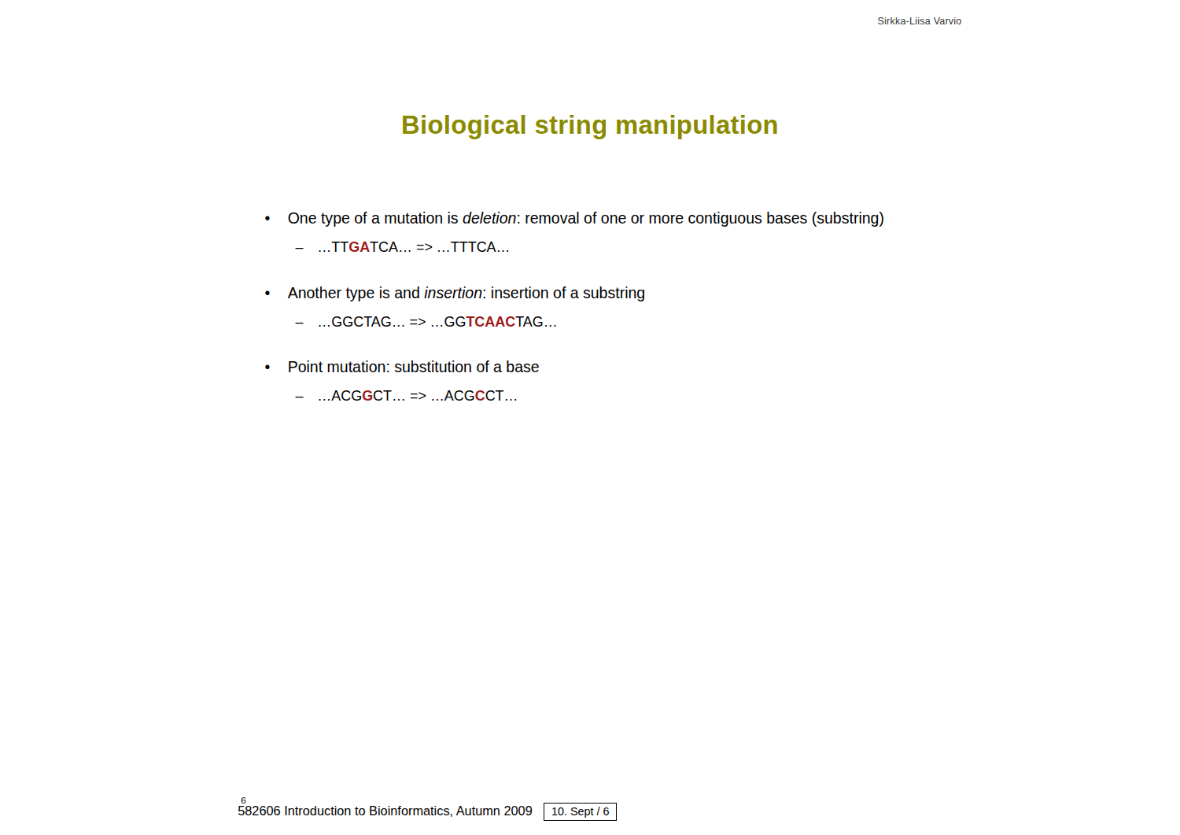Sirkka-Liisa Varvio
Biological string manipulation
One type of a mutation is deletion: removal of one or more contiguous bases (substring)
…TTGATCA… => …TTTCA…
Another type is and insertion: insertion of a substring
…GGCTAG… => …GGTCAACTAG…
Point mutation: substitution of a base
…ACGGCT… => …ACGCCT…
6 582606 Introduction to Bioinformatics, Autumn 2009 10. Sept / 6